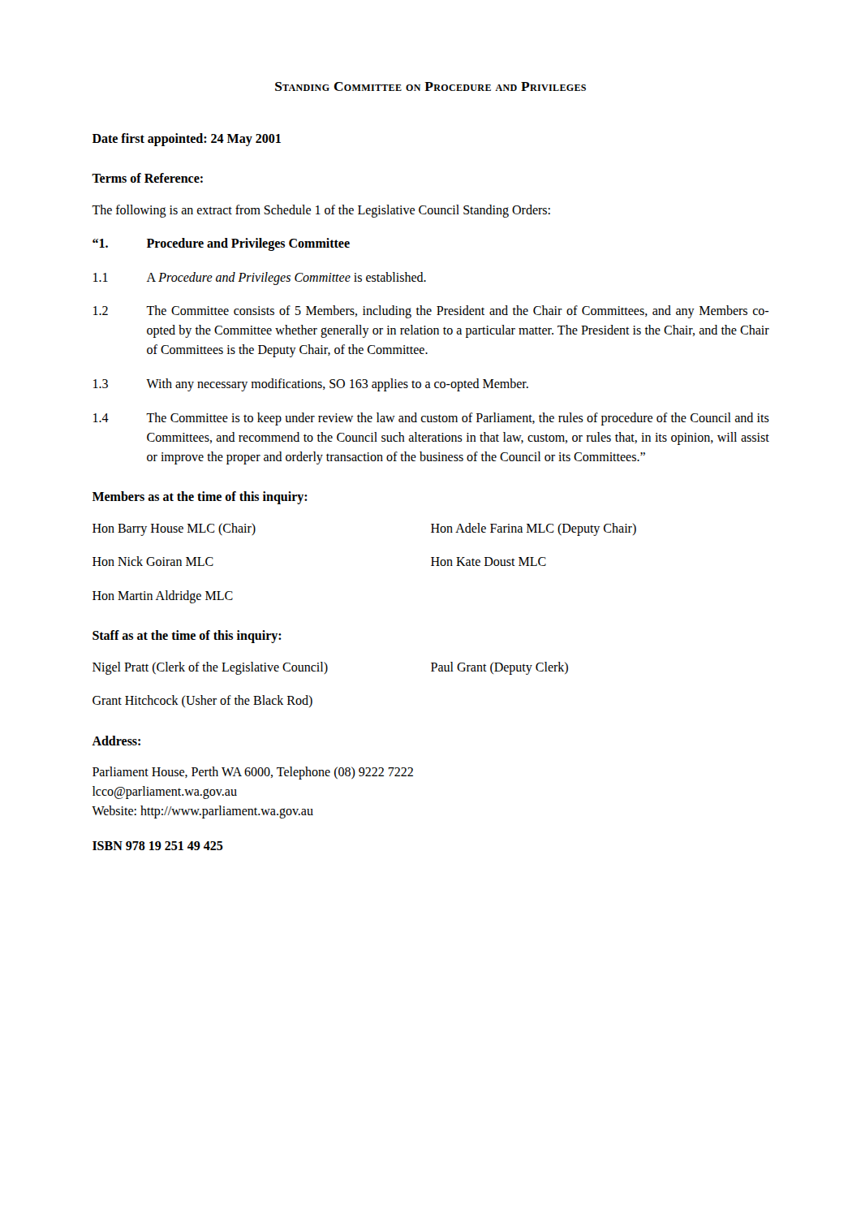Standing Committee on Procedure and Privileges
Date first appointed: 24 May 2001
Terms of Reference:
The following is an extract from Schedule 1 of the Legislative Council Standing Orders:
“1. Procedure and Privileges Committee
1.1 A Procedure and Privileges Committee is established.
1.2 The Committee consists of 5 Members, including the President and the Chair of Committees, and any Members co-opted by the Committee whether generally or in relation to a particular matter. The President is the Chair, and the Chair of Committees is the Deputy Chair, of the Committee.
1.3 With any necessary modifications, SO 163 applies to a co-opted Member.
1.4 The Committee is to keep under review the law and custom of Parliament, the rules of procedure of the Council and its Committees, and recommend to the Council such alterations in that law, custom, or rules that, in its opinion, will assist or improve the proper and orderly transaction of the business of the Council or its Committees.”
Members as at the time of this inquiry:
Hon Barry House MLC (Chair)
Hon Adele Farina MLC (Deputy Chair)
Hon Nick Goiran MLC
Hon Kate Doust MLC
Hon Martin Aldridge MLC
Staff as at the time of this inquiry:
Nigel Pratt (Clerk of the Legislative Council)
Paul Grant (Deputy Clerk)
Grant Hitchcock (Usher of the Black Rod)
Address:
Parliament House, Perth WA 6000, Telephone (08) 9222 7222
lcco@parliament.wa.gov.au
Website: http://www.parliament.wa.gov.au
ISBN 978 19 251 49 425